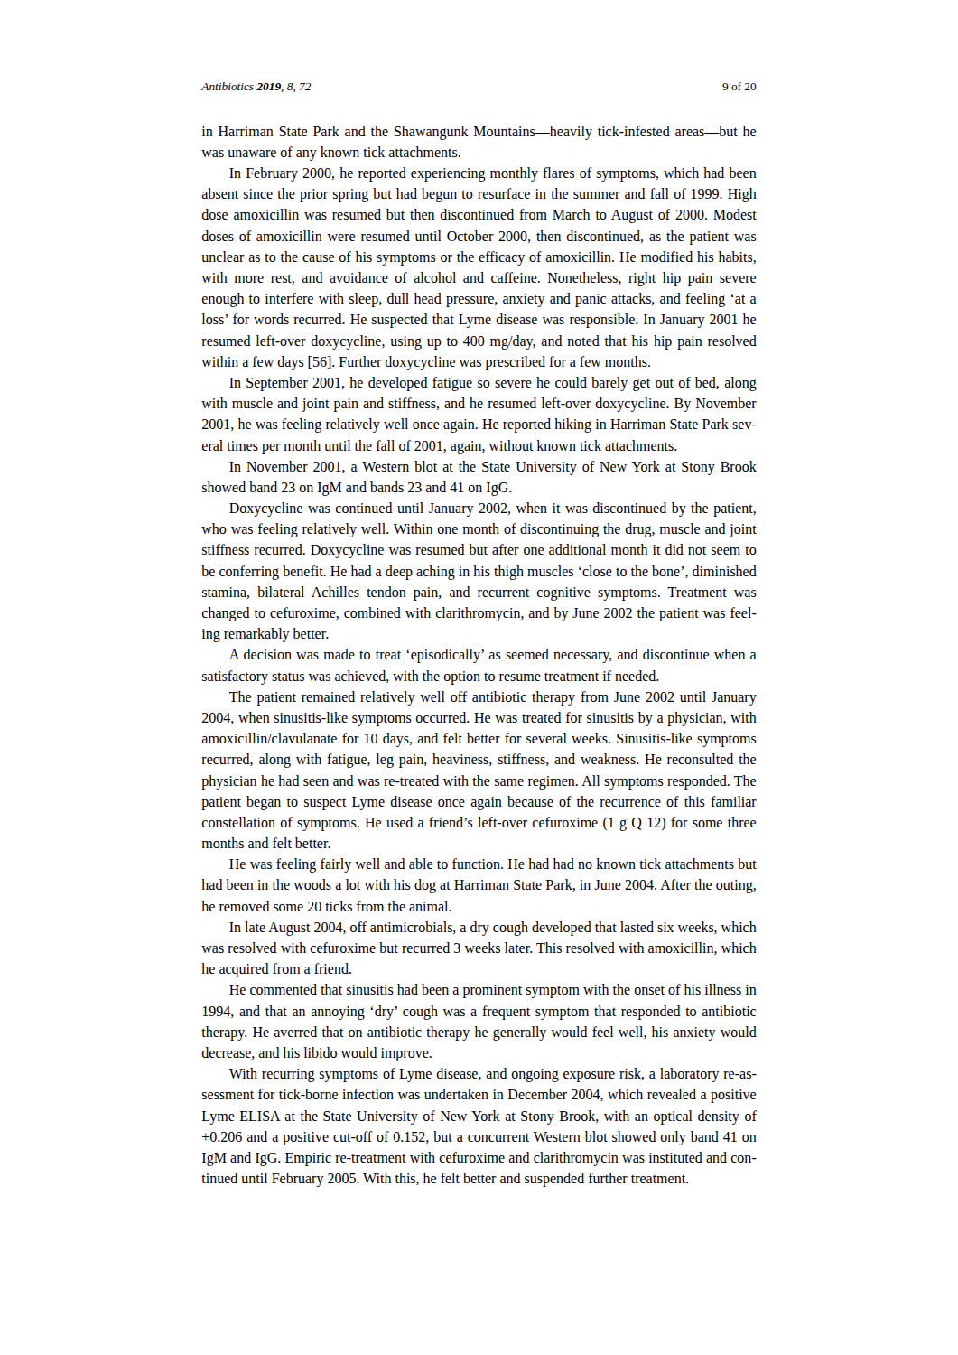Antibiotics 2019, 8, 72 9 of 20
in Harriman State Park and the Shawangunk Mountains—heavily tick-infested areas—but he was unaware of any known tick attachments.
In February 2000, he reported experiencing monthly flares of symptoms, which had been absent since the prior spring but had begun to resurface in the summer and fall of 1999. High dose amoxicillin was resumed but then discontinued from March to August of 2000. Modest doses of amoxicillin were resumed until October 2000, then discontinued, as the patient was unclear as to the cause of his symptoms or the efficacy of amoxicillin. He modified his habits, with more rest, and avoidance of alcohol and caffeine. Nonetheless, right hip pain severe enough to interfere with sleep, dull head pressure, anxiety and panic attacks, and feeling ‘at a loss’ for words recurred. He suspected that Lyme disease was responsible. In January 2001 he resumed left-over doxycycline, using up to 400 mg/day, and noted that his hip pain resolved within a few days [56]. Further doxycycline was prescribed for a few months.
In September 2001, he developed fatigue so severe he could barely get out of bed, along with muscle and joint pain and stiffness, and he resumed left-over doxycycline. By November 2001, he was feeling relatively well once again. He reported hiking in Harriman State Park several times per month until the fall of 2001, again, without known tick attachments.
In November 2001, a Western blot at the State University of New York at Stony Brook showed band 23 on IgM and bands 23 and 41 on IgG.
Doxycycline was continued until January 2002, when it was discontinued by the patient, who was feeling relatively well. Within one month of discontinuing the drug, muscle and joint stiffness recurred. Doxycycline was resumed but after one additional month it did not seem to be conferring benefit. He had a deep aching in his thigh muscles ‘close to the bone’, diminished stamina, bilateral Achilles tendon pain, and recurrent cognitive symptoms. Treatment was changed to cefuroxime, combined with clarithromycin, and by June 2002 the patient was feeling remarkably better.
A decision was made to treat ‘episodically’ as seemed necessary, and discontinue when a satisfactory status was achieved, with the option to resume treatment if needed.
The patient remained relatively well off antibiotic therapy from June 2002 until January 2004, when sinusitis-like symptoms occurred. He was treated for sinusitis by a physician, with amoxicillin/clavulanate for 10 days, and felt better for several weeks. Sinusitis-like symptoms recurred, along with fatigue, leg pain, heaviness, stiffness, and weakness. He reconsulted the physician he had seen and was re-treated with the same regimen. All symptoms responded. The patient began to suspect Lyme disease once again because of the recurrence of this familiar constellation of symptoms. He used a friend’s left-over cefuroxime (1 g Q 12) for some three months and felt better.
He was feeling fairly well and able to function. He had had no known tick attachments but had been in the woods a lot with his dog at Harriman State Park, in June 2004. After the outing, he removed some 20 ticks from the animal.
In late August 2004, off antimicrobials, a dry cough developed that lasted six weeks, which was resolved with cefuroxime but recurred 3 weeks later. This resolved with amoxicillin, which he acquired from a friend.
He commented that sinusitis had been a prominent symptom with the onset of his illness in 1994, and that an annoying ‘dry’ cough was a frequent symptom that responded to antibiotic therapy. He averred that on antibiotic therapy he generally would feel well, his anxiety would decrease, and his libido would improve.
With recurring symptoms of Lyme disease, and ongoing exposure risk, a laboratory re-assessment for tick-borne infection was undertaken in December 2004, which revealed a positive Lyme ELISA at the State University of New York at Stony Brook, with an optical density of +0.206 and a positive cut-off of 0.152, but a concurrent Western blot showed only band 41 on IgM and IgG. Empiric re-treatment with cefuroxime and clarithromycin was instituted and continued until February 2005. With this, he felt better and suspended further treatment.